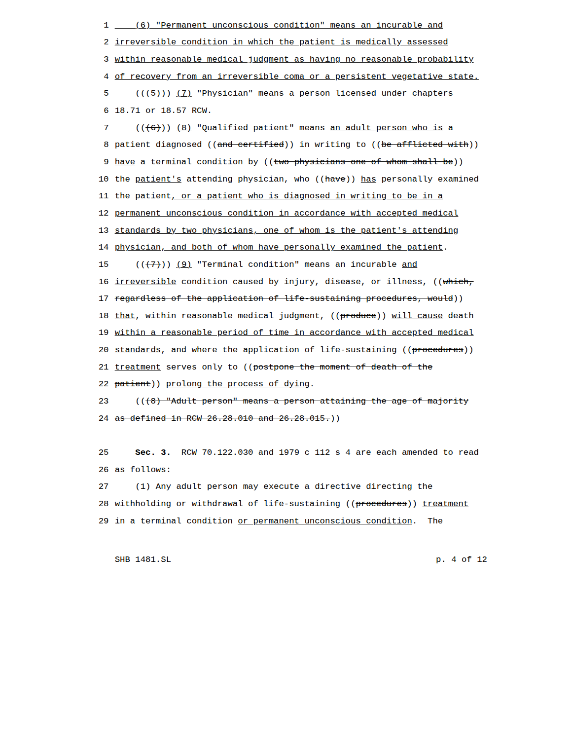1 (6) "Permanent unconscious condition" means an incurable and
2 irreversible condition in which the patient is medically assessed
3 within reasonable medical judgment as having no reasonable probability
4 of recovery from an irreversible coma or a persistent vegetative state.
5 (((5))) (7) "Physician" means a person licensed under chapters
618.71 or 18.57 RCW.
7 (((6))) (8) "Qualified patient" means an adult person who is a
8patient diagnosed ((and certified)) in writing to ((be afflicted with))
9 have a terminal condition by ((two physicians one of whom shall be))
10the patient's attending physician, who ((have)) has personally examined
11the patient, or a patient who is diagnosed in writing to be in a
12 permanent unconscious condition in accordance with accepted medical
13 standards by two physicians, one of whom is the patient's attending
14 physician, and both of whom have personally examined the patient.
15 (((7))) (9) "Terminal condition" means an incurable and
16 irreversible condition caused by injury, disease, or illness, ((which,
17 regardless of the application of life-sustaining procedures, would))
18 that, within reasonable medical judgment, ((produce)) will cause death
19 within a reasonable period of time in accordance with accepted medical
20 standards, and where the application of life-sustaining ((procedures))
21 treatment serves only to ((postpone the moment of death of the
22 patient)) prolong the process of dying.
23 (((8) "Adult person" means a person attaining the age of majority
24 as defined in RCW 26.28.010 and 26.28.015.))
25 Sec. 3. RCW 70.122.030 and 1979 c 112 s 4 are each amended to read
26as follows:
27 (1) Any adult person may execute a directive directing the
28withholding or withdrawal of life-sustaining ((procedures)) treatment
29in a terminal condition or permanent unconscious condition. The
SHB 1481.SL
p. 4 of 12